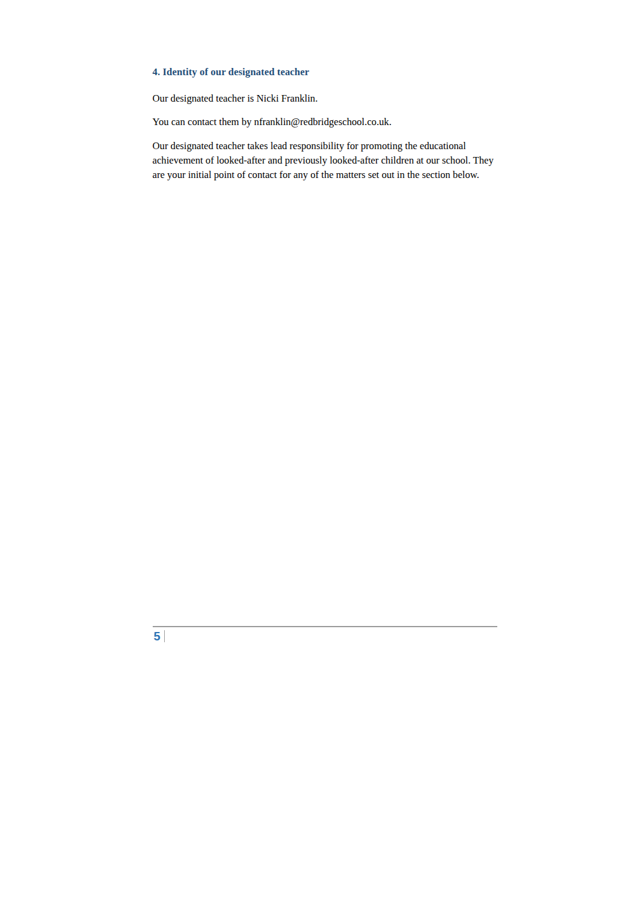4. Identity of our designated teacher
Our designated teacher is Nicki Franklin.
You can contact them by nfranklin@redbridgeschool.co.uk.
Our designated teacher takes lead responsibility for promoting the educational achievement of looked-after and previously looked-after children at our school. They are your initial point of contact for any of the matters set out in the section below.
5